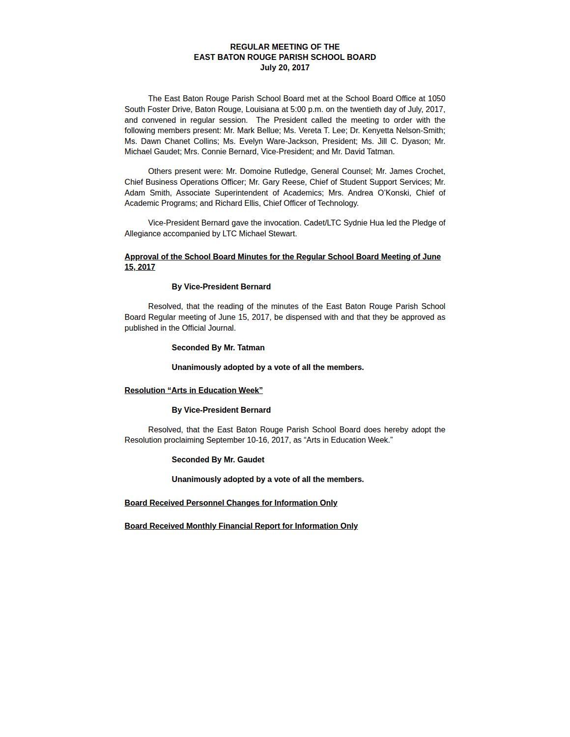REGULAR MEETING OF THE
EAST BATON ROUGE PARISH SCHOOL BOARD
July 20, 2017
The East Baton Rouge Parish School Board met at the School Board Office at 1050 South Foster Drive, Baton Rouge, Louisiana at 5:00 p.m. on the twentieth day of July, 2017, and convened in regular session. The President called the meeting to order with the following members present: Mr. Mark Bellue; Ms. Vereta T. Lee; Dr. Kenyetta Nelson-Smith; Ms. Dawn Chanet Collins; Ms. Evelyn Ware-Jackson, President; Ms. Jill C. Dyason; Mr. Michael Gaudet; Mrs. Connie Bernard, Vice-President; and Mr. David Tatman.
Others present were: Mr. Domoine Rutledge, General Counsel; Mr. James Crochet, Chief Business Operations Officer; Mr. Gary Reese, Chief of Student Support Services; Mr. Adam Smith, Associate Superintendent of Academics; Mrs. Andrea O’Konski, Chief of Academic Programs; and Richard Ellis, Chief Officer of Technology.
Vice-President Bernard gave the invocation. Cadet/LTC Sydnie Hua led the Pledge of Allegiance accompanied by LTC Michael Stewart.
Approval of the School Board Minutes for the Regular School Board Meeting of June 15, 2017
By Vice-President Bernard
Resolved, that the reading of the minutes of the East Baton Rouge Parish School Board Regular meeting of June 15, 2017, be dispensed with and that they be approved as published in the Official Journal.
Seconded By Mr. Tatman
Unanimously adopted by a vote of all the members.
Resolution “Arts in Education Week”
By Vice-President Bernard
Resolved, that the East Baton Rouge Parish School Board does hereby adopt the Resolution proclaiming September 10-16, 2017, as “Arts in Education Week.”
Seconded By Mr. Gaudet
Unanimously adopted by a vote of all the members.
Board Received Personnel Changes for Information Only
Board Received Monthly Financial Report for Information Only